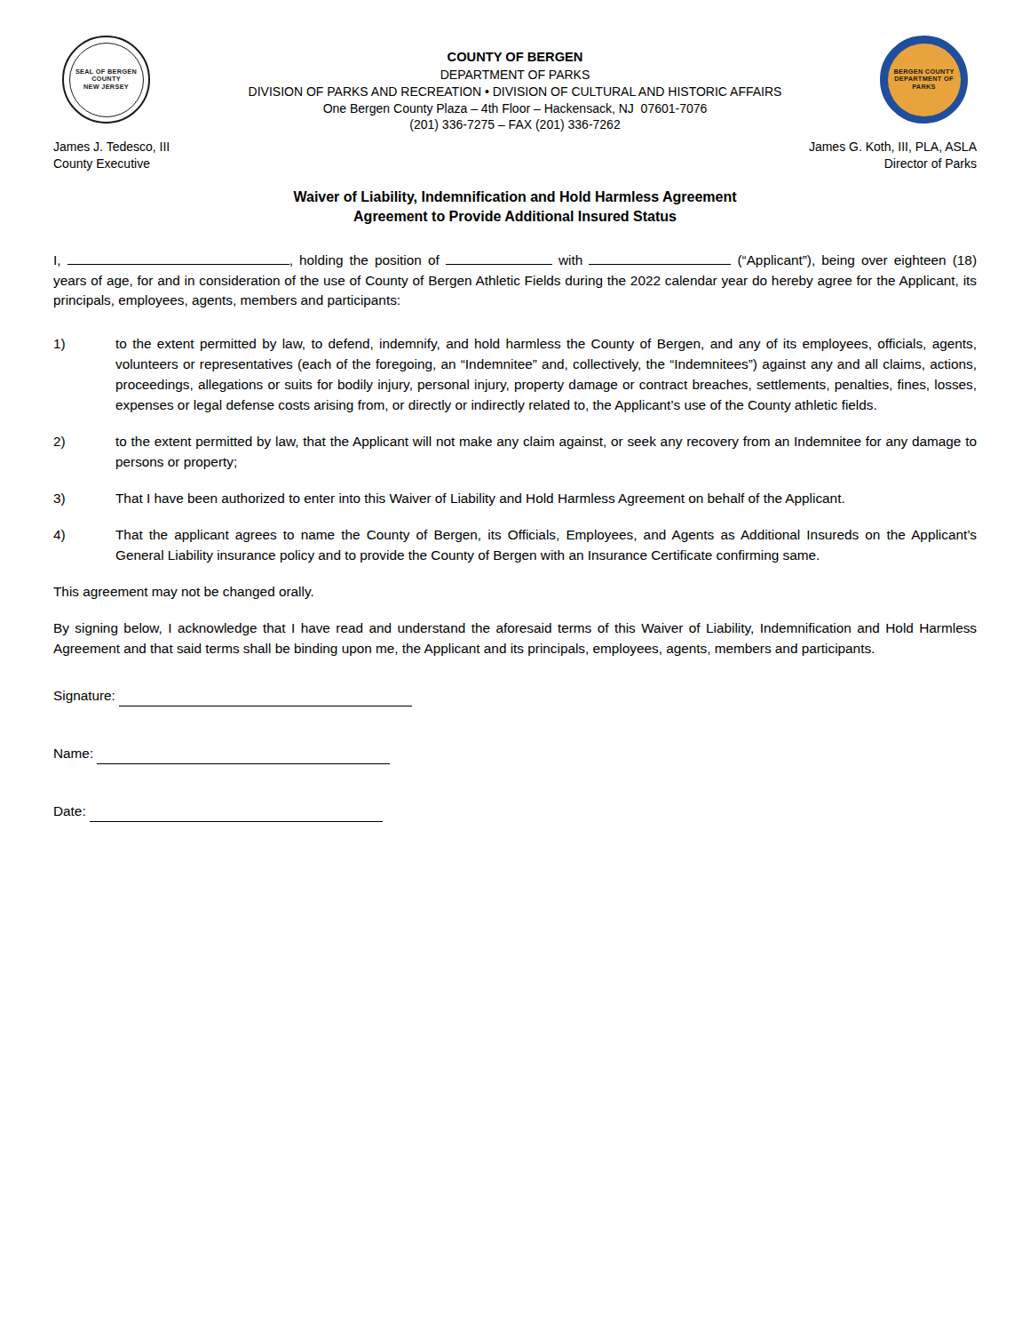SEAL OF BERGEN COUNTY
NEW JERSEY
BERGEN COUNTY
DEPARTMENT OF PARKS
COUNTY OF BERGEN
DEPARTMENT OF PARKS
DIVISION OF PARKS AND RECREATION • DIVISION OF CULTURAL AND HISTORIC AFFAIRS
One Bergen County Plaza – 4th Floor – Hackensack, NJ 07601-7076
(201) 336-7275 – FAX (201) 336-7262
James J. Tedesco, III
County Executive
James G. Koth, III, PLA, ASLA
Director of Parks
Waiver of Liability, Indemnification and Hold Harmless Agreement
Agreement to Provide Additional Insured Status
I, , holding the position of with (“Applicant”), being over eighteen (18) years of age, for and in consideration of the use of County of Bergen Athletic Fields during the 2022 calendar year do hereby agree for the Applicant, its principals, employees, agents, members and participants:
to the extent permitted by law, to defend, indemnify, and hold harmless the County of Bergen, and any of its employees, officials, agents, volunteers or representatives (each of the foregoing, an “Indemnitee” and, collectively, the “Indemnitees”) against any and all claims, actions, proceedings, allegations or suits for bodily injury, personal injury, property damage or contract breaches, settlements, penalties, fines, losses, expenses or legal defense costs arising from, or directly or indirectly related to, the Applicant’s use of the County athletic fields.
to the extent permitted by law, that the Applicant will not make any claim against, or seek any recovery from an Indemnitee for any damage to persons or property;
That I have been authorized to enter into this Waiver of Liability and Hold Harmless Agreement on behalf of the Applicant.
That the applicant agrees to name the County of Bergen, its Officials, Employees, and Agents as Additional Insureds on the Applicant’s General Liability insurance policy and to provide the County of Bergen with an Insurance Certificate confirming same.
This agreement may not be changed orally.
By signing below, I acknowledge that I have read and understand the aforesaid terms of this Waiver of Liability, Indemnification and Hold Harmless Agreement and that said terms shall be binding upon me, the Applicant and its principals, employees, agents, members and participants.
Signature:
Name:
Date: